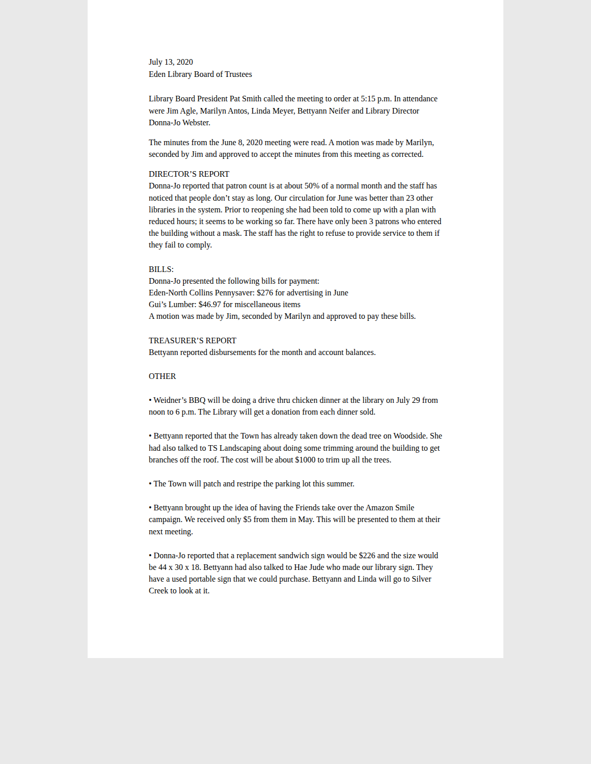July 13, 2020
Eden Library Board of Trustees
Library Board President Pat Smith called the meeting to order at 5:15 p.m. In attendance were Jim Agle, Marilyn Antos, Linda Meyer, Bettyann Neifer and Library Director Donna-Jo Webster.
The minutes from the June 8, 2020 meeting were read. A motion was made by Marilyn, seconded by Jim and approved to accept the minutes from this meeting as corrected.
DIRECTOR’S REPORT
Donna-Jo reported that patron count is at about 50% of a normal month and the staff has noticed that people don’t stay as long. Our circulation for June was better than 23 other libraries in the system. Prior to reopening she had been told to come up with a plan with reduced hours; it seems to be working so far. There have only been 3 patrons who entered the building without a mask. The staff has the right to refuse to provide service to them if they fail to comply.
BILLS:
Donna-Jo presented the following bills for payment:
Eden-North Collins Pennysaver: $276 for advertising in June
Gui’s Lumber: $46.97 for miscellaneous items
A motion was made by Jim, seconded by Marilyn and approved to pay these bills.
TREASURER’S REPORT
Bettyann reported disbursements for the month and account balances.
OTHER
• Weidner’s BBQ will be doing a drive thru chicken dinner at the library on July 29 from noon to 6 p.m. The Library will get a donation from each dinner sold.
• Bettyann reported that the Town has already taken down the dead tree on Woodside. She had also talked to TS Landscaping about doing some trimming around the building to get branches off the roof. The cost will be about $1000 to trim up all the trees.
• The Town will patch and restripe the parking lot this summer.
• Bettyann brought up the idea of having the Friends take over the Amazon Smile campaign. We received only $5 from them in May. This will be presented to them at their next meeting.
• Donna-Jo reported that a replacement sandwich sign would be $226 and the size would be 44 x 30 x 18. Bettyann had also talked to Hae Jude who made our library sign. They have a used portable sign that we could purchase. Bettyann and Linda will go to Silver Creek to look at it.